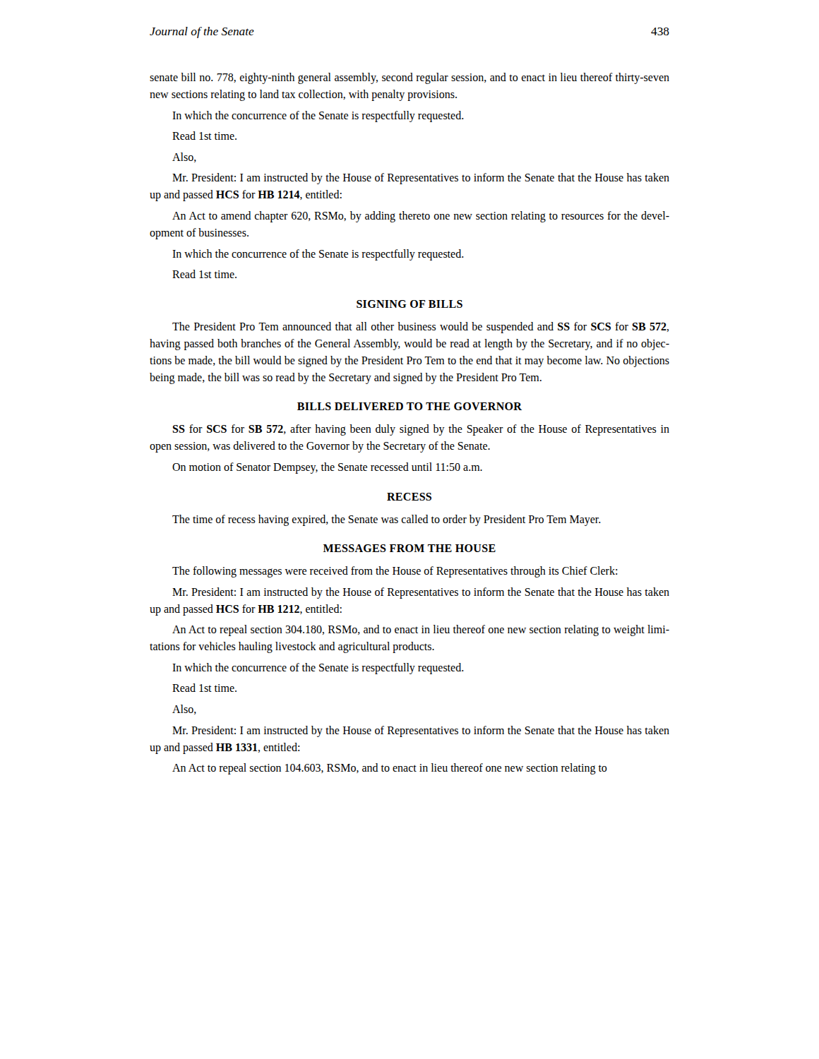Journal of the Senate 438
senate bill no. 778, eighty-ninth general assembly, second regular session, and to enact in lieu thereof thirty-seven new sections relating to land tax collection, with penalty provisions.
In which the concurrence of the Senate is respectfully requested.
Read 1st time.
Also,
Mr. President: I am instructed by the House of Representatives to inform the Senate that the House has taken up and passed HCS for HB 1214, entitled:
An Act to amend chapter 620, RSMo, by adding thereto one new section relating to resources for the development of businesses.
In which the concurrence of the Senate is respectfully requested.
Read 1st time.
Signing of Bills
The President Pro Tem announced that all other business would be suspended and SS for SCS for SB 572, having passed both branches of the General Assembly, would be read at length by the Secretary, and if no objections be made, the bill would be signed by the President Pro Tem to the end that it may become law. No objections being made, the bill was so read by the Secretary and signed by the President Pro Tem.
Bills Delivered to the Governor
SS for SCS for SB 572, after having been duly signed by the Speaker of the House of Representatives in open session, was delivered to the Governor by the Secretary of the Senate.
On motion of Senator Dempsey, the Senate recessed until 11:50 a.m.
Recess
The time of recess having expired, the Senate was called to order by President Pro Tem Mayer.
Messages from the House
The following messages were received from the House of Representatives through its Chief Clerk:
Mr. President: I am instructed by the House of Representatives to inform the Senate that the House has taken up and passed HCS for HB 1212, entitled:
An Act to repeal section 304.180, RSMo, and to enact in lieu thereof one new section relating to weight limitations for vehicles hauling livestock and agricultural products.
In which the concurrence of the Senate is respectfully requested.
Read 1st time.
Also,
Mr. President: I am instructed by the House of Representatives to inform the Senate that the House has taken up and passed HB 1331, entitled:
An Act to repeal section 104.603, RSMo, and to enact in lieu thereof one new section relating to